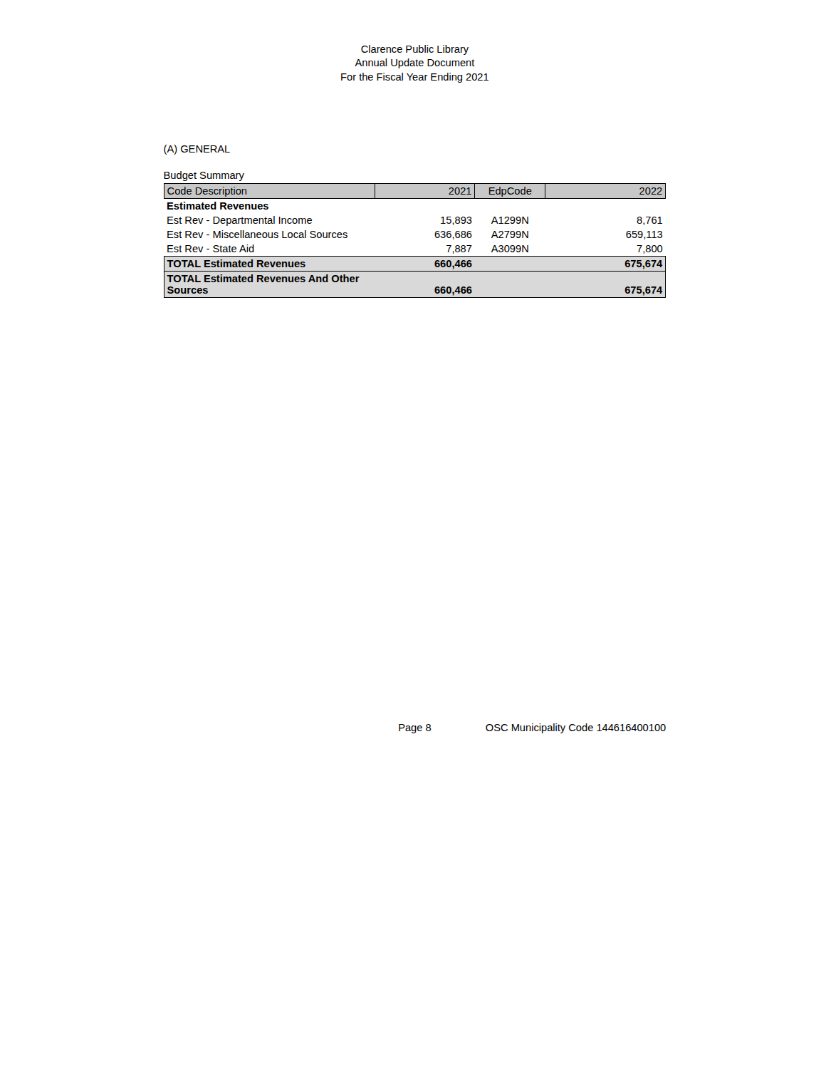Clarence Public Library
Annual Update Document
For the Fiscal Year Ending 2021
(A) GENERAL
Budget Summary
| Code Description | 2021 | EdpCode | 2022 |
| --- | --- | --- | --- |
| Estimated Revenues |
| Est Rev - Departmental Income | 15,893 | A1299N | 8,761 |
| Est Rev - Miscellaneous Local Sources | 636,686 | A2799N | 659,113 |
| Est Rev - State Aid | 7,887 | A3099N | 7,800 |
| TOTAL Estimated Revenues | 660,466 | | 675,674 |
| TOTAL Estimated Revenues And Other Sources | 660,466 | | 675,674 |
Page 8 OSC Municipality Code 144616400100